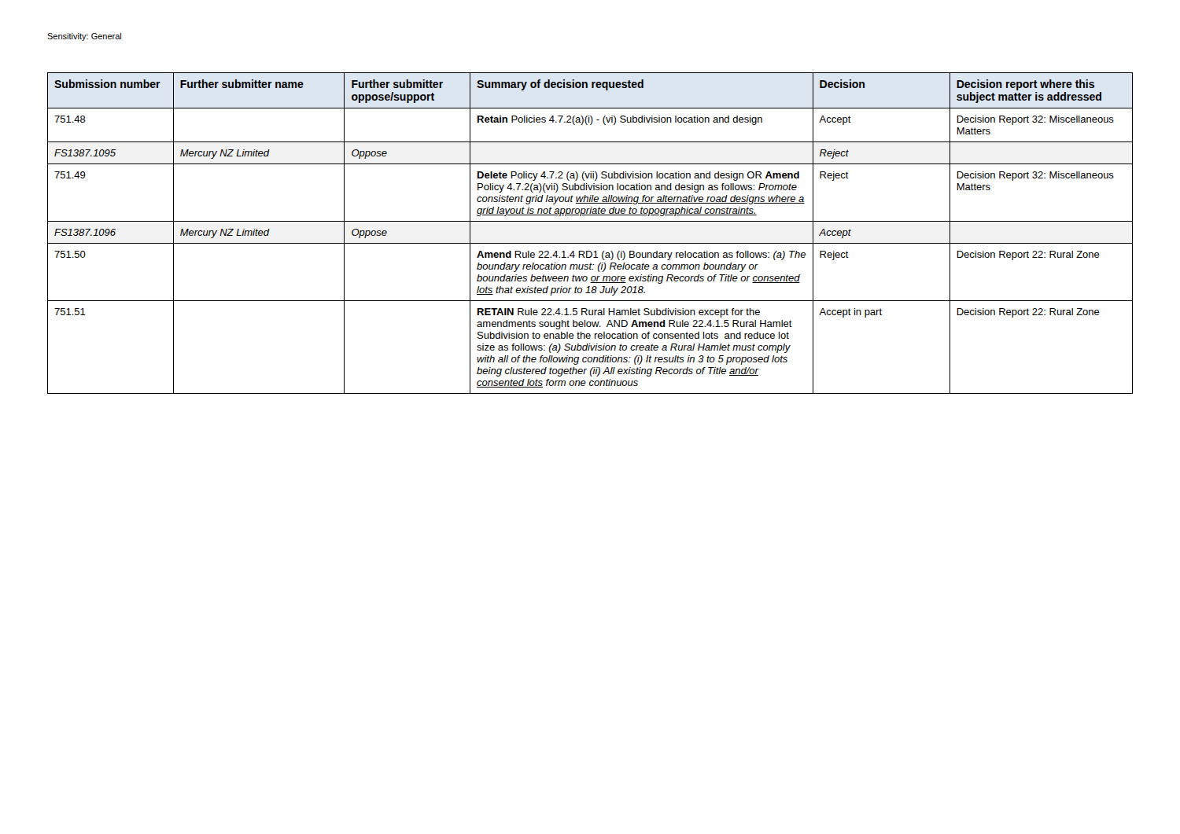Sensitivity: General
| Submission number | Further submitter name | Further submitter oppose/support | Summary of decision requested | Decision | Decision report where this subject matter is addressed |
| --- | --- | --- | --- | --- | --- |
| 751.48 | | | Retain Policies 4.7.2(a)(i) - (vi) Subdivision location and design | Accept | Decision Report 32: Miscellaneous Matters |
| FS1387.1095 | Mercury NZ Limited | Oppose | | Reject | |
| 751.49 | | | Delete Policy 4.7.2 (a) (vii) Subdivision location and design OR Amend Policy 4.7.2(a)(vii) Subdivision location and design as follows: Promote consistent grid layout while allowing for alternative road designs where a grid layout is not appropriate due to topographical constraints. | Reject | Decision Report 32: Miscellaneous Matters |
| FS1387.1096 | Mercury NZ Limited | Oppose | | Accept | |
| 751.50 | | | Amend Rule 22.4.1.4 RD1 (a) (i) Boundary relocation as follows: (a) The boundary relocation must: (i) Relocate a common boundary or boundaries between two or more existing Records of Title or consented lots that existed prior to 18 July 2018. | Reject | Decision Report 22: Rural Zone |
| 751.51 | | | RETAIN Rule 22.4.1.5 Rural Hamlet Subdivision except for the amendments sought below. AND Amend Rule 22.4.1.5 Rural Hamlet Subdivision to enable the relocation of consented lots and reduce lot size as follows: (a) Subdivision to create a Rural Hamlet must comply with all of the following conditions: (i) It results in 3 to 5 proposed lots being clustered together (ii) All existing Records of Title and/or consented lots form one continuous | Accept in part | Decision Report 22: Rural Zone |